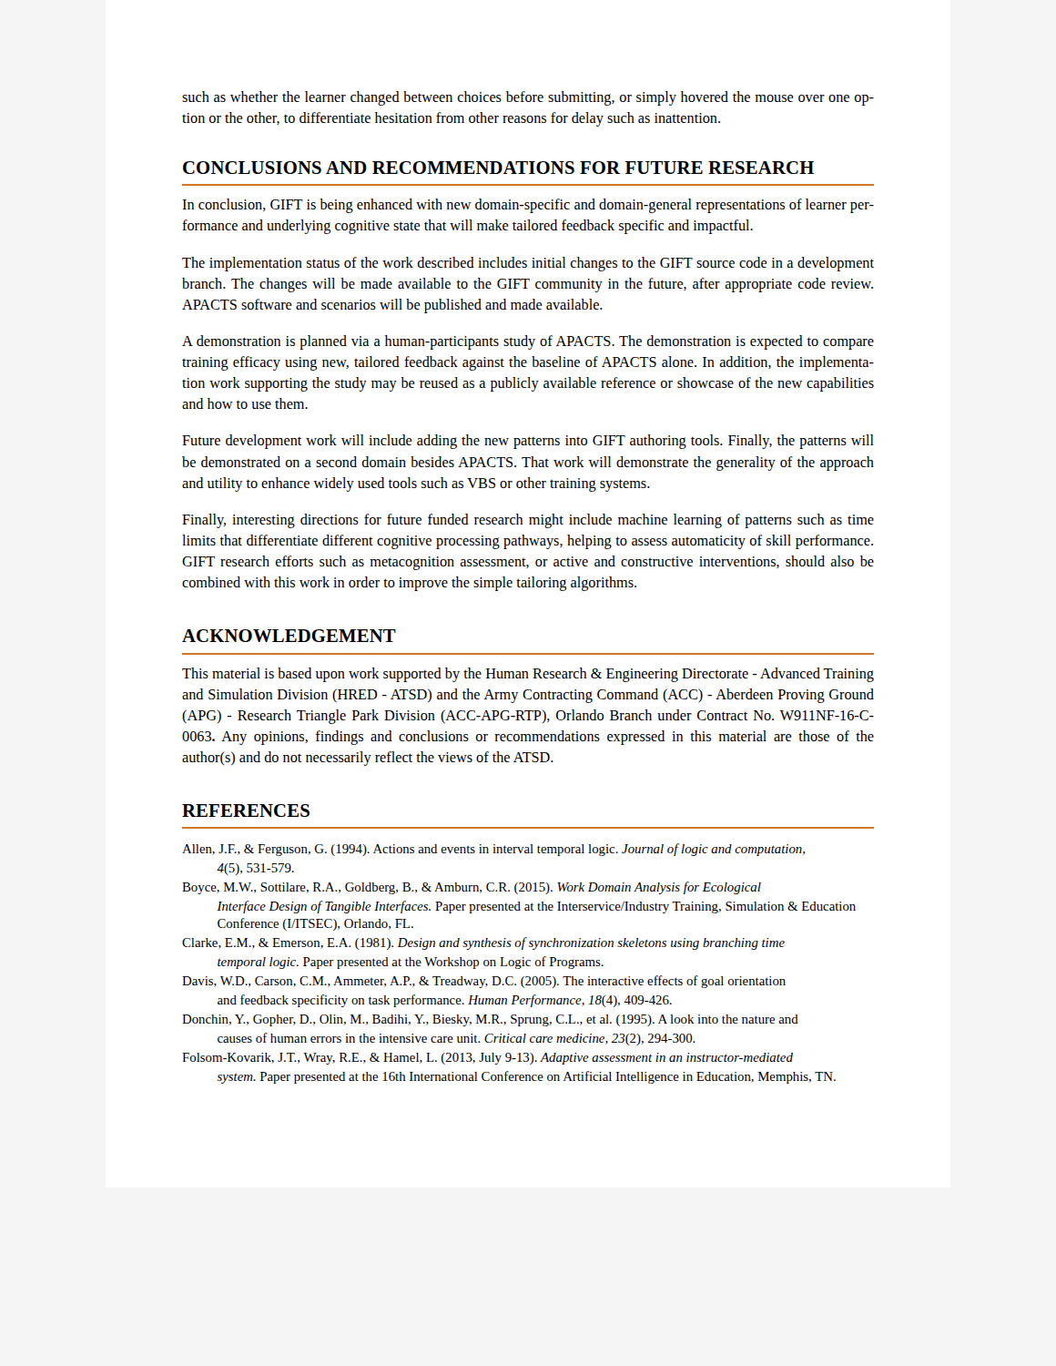such as whether the learner changed between choices before submitting, or simply hovered the mouse over one option or the other, to differentiate hesitation from other reasons for delay such as inattention.
CONCLUSIONS AND RECOMMENDATIONS FOR FUTURE RESEARCH
In conclusion, GIFT is being enhanced with new domain-specific and domain-general representations of learner performance and underlying cognitive state that will make tailored feedback specific and impactful.
The implementation status of the work described includes initial changes to the GIFT source code in a development branch. The changes will be made available to the GIFT community in the future, after appropriate code review. APACTS software and scenarios will be published and made available.
A demonstration is planned via a human-participants study of APACTS. The demonstration is expected to compare training efficacy using new, tailored feedback against the baseline of APACTS alone. In addition, the implementation work supporting the study may be reused as a publicly available reference or showcase of the new capabilities and how to use them.
Future development work will include adding the new patterns into GIFT authoring tools. Finally, the patterns will be demonstrated on a second domain besides APACTS. That work will demonstrate the generality of the approach and utility to enhance widely used tools such as VBS or other training systems.
Finally, interesting directions for future funded research might include machine learning of patterns such as time limits that differentiate different cognitive processing pathways, helping to assess automaticity of skill performance. GIFT research efforts such as metacognition assessment, or active and constructive interventions, should also be combined with this work in order to improve the simple tailoring algorithms.
ACKNOWLEDGEMENT
This material is based upon work supported by the Human Research & Engineering Directorate - Advanced Training and Simulation Division (HRED - ATSD) and the Army Contracting Command (ACC) - Aberdeen Proving Ground (APG) - Research Triangle Park Division (ACC-APG-RTP), Orlando Branch under Contract No. W911NF-16-C-0063. Any opinions, findings and conclusions or recommendations expressed in this material are those of the author(s) and do not necessarily reflect the views of the ATSD.
REFERENCES
Allen, J.F., & Ferguson, G. (1994). Actions and events in interval temporal logic. Journal of logic and computation,
4(5), 531-579.
Boyce, M.W., Sottilare, R.A., Goldberg, B., & Amburn, C.R. (2015). Work Domain Analysis for Ecological
Interface Design of Tangible Interfaces. Paper presented at the Interservice/Industry Training, Simulation & Education Conference (I/ITSEC), Orlando, FL.
Clarke, E.M., & Emerson, E.A. (1981). Design and synthesis of synchronization skeletons using branching time
temporal logic. Paper presented at the Workshop on Logic of Programs.
Davis, W.D., Carson, C.M., Ammeter, A.P., & Treadway, D.C. (2005). The interactive effects of goal orientation
and feedback specificity on task performance. Human Performance, 18(4), 409-426.
Donchin, Y., Gopher, D., Olin, M., Badihi, Y., Biesky, M.R., Sprung, C.L., et al. (1995). A look into the nature and
causes of human errors in the intensive care unit. Critical care medicine, 23(2), 294-300.
Folsom-Kovarik, J.T., Wray, R.E., & Hamel, L. (2013, July 9-13). Adaptive assessment in an instructor-mediated
system. Paper presented at the 16th International Conference on Artificial Intelligence in Education, Memphis, TN.